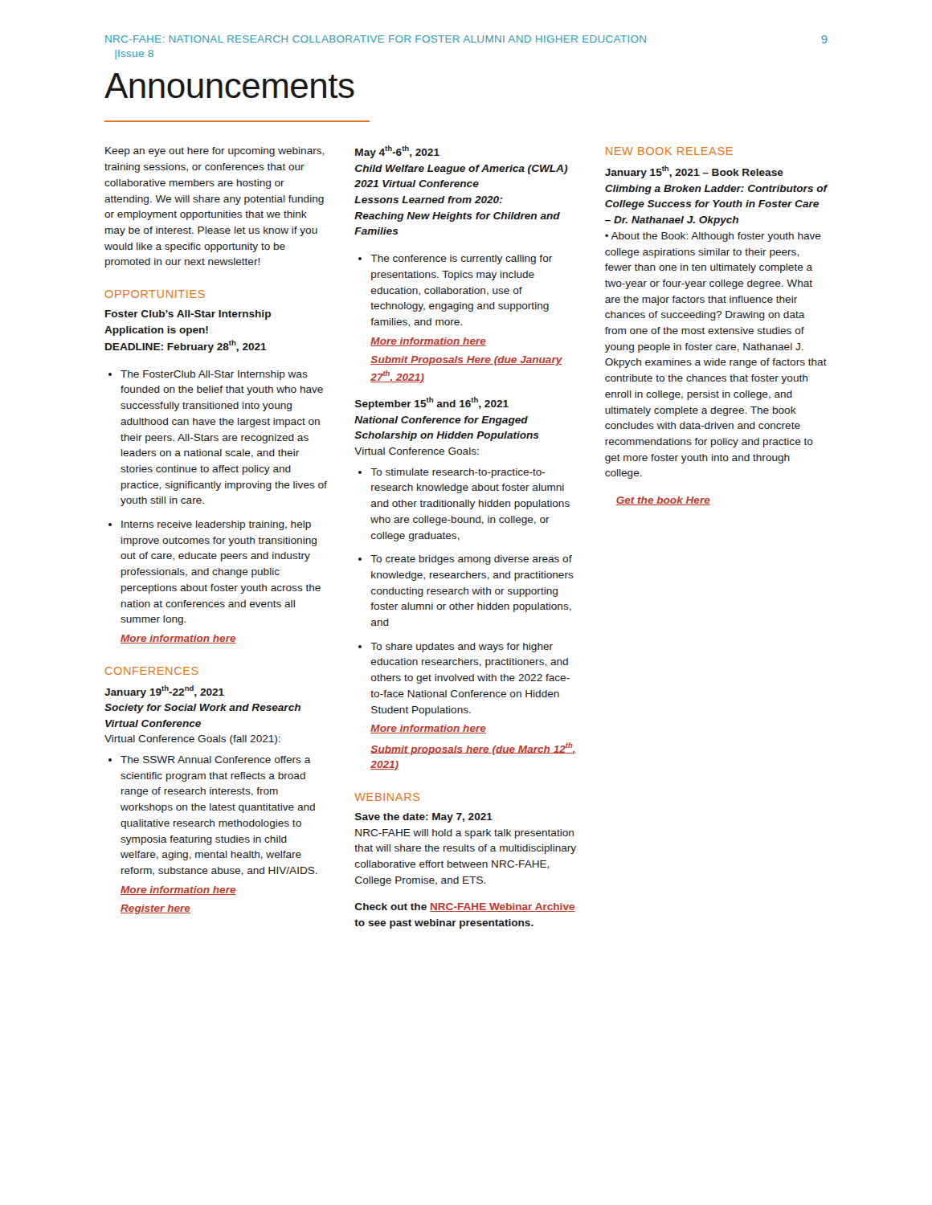NRC-FAHE: National Research Collaborative for Foster Alumni and Higher Education |Issue 8
9
Announcements
Keep an eye out here for upcoming webinars, training sessions, or conferences that our collaborative members are hosting or attending. We will share any potential funding or employment opportunities that we think may be of interest. Please let us know if you would like a specific opportunity to be promoted in our next newsletter!
Opportunities
Foster Club’s All-Star Internship Application is open!
DEADLINE: February 28th, 2021
The FosterClub All-Star Internship was founded on the belief that youth who have successfully transitioned into young adulthood can have the largest impact on their peers. All-Stars are recognized as leaders on a national scale, and their stories continue to affect policy and practice, significantly improving the lives of youth still in care.
Interns receive leadership training, help improve outcomes for youth transitioning out of care, educate peers and industry professionals, and change public perceptions about foster youth across the nation at conferences and events all summer long. More information here
Conferences
January 19th-22nd, 2021
Society for Social Work and Research Virtual Conference
Virtual Conference Goals (fall 2021):
The SSWR Annual Conference offers a scientific program that reflects a broad range of research interests, from workshops on the latest quantitative and qualitative research methodologies to symposia featuring studies in child welfare, aging, mental health, welfare reform, substance abuse, and HIV/AIDS. More information here Register here
May 4th-6th, 2021
Child Welfare League of America (CWLA) 2021 Virtual Conference
Lessons Learned from 2020:
Reaching New Heights for Children and Families
The conference is currently calling for presentations. Topics may include education, collaboration, use of technology, engaging and supporting families, and more. More information here Submit Proposals Here (due January 27th, 2021)
September 15th and 16th, 2021
National Conference for Engaged Scholarship on Hidden Populations
Virtual Conference Goals:
To stimulate research-to-practice-to-research knowledge about foster alumni and other traditionally hidden populations who are college-bound, in college, or college graduates,
To create bridges among diverse areas of knowledge, researchers, and practitioners conducting research with or supporting foster alumni or other hidden populations, and
To share updates and ways for higher education researchers, practitioners, and others to get involved with the 2022 face-to-face National Conference on Hidden Student Populations. More information here Submit proposals here (due March 12th, 2021)
Webinars
Save the date: May 7, 2021
NRC-FAHE will hold a spark talk presentation that will share the results of a multidisciplinary collaborative effort between NRC-FAHE, College Promise, and ETS.
Check out the NRC-FAHE Webinar Archive to see past webinar presentations.
New Book Release
January 15th, 2021 – Book Release
Climbing a Broken Ladder: Contributors of College Success for Youth in Foster Care – Dr. Nathanael J. Okpych
• About the Book: Although foster youth have college aspirations similar to their peers, fewer than one in ten ultimately complete a two-year or four-year college degree. What are the major factors that influence their chances of succeeding? Drawing on data from one of the most extensive studies of young people in foster care, Nathanael J. Okpych examines a wide range of factors that contribute to the chances that foster youth enroll in college, persist in college, and ultimately complete a degree. The book concludes with data-driven and concrete recommendations for policy and practice to get more foster youth into and through college.
Get the book Here